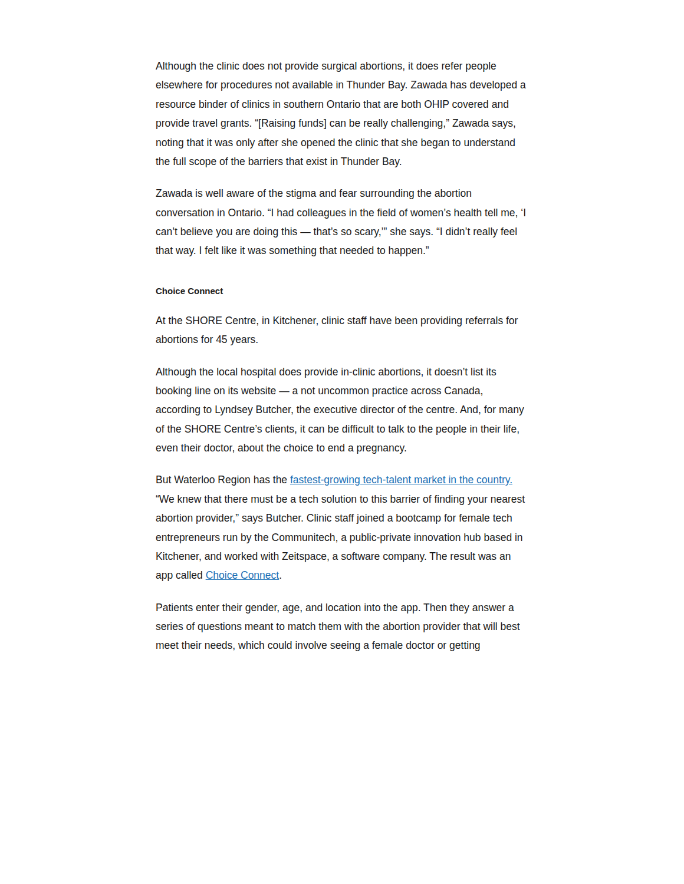Although the clinic does not provide surgical abortions, it does refer people elsewhere for procedures not available in Thunder Bay. Zawada has developed a resource binder of clinics in southern Ontario that are both OHIP covered and provide travel grants. “[Raising funds] can be really challenging,” Zawada says, noting that it was only after she opened the clinic that she began to understand the full scope of the barriers that exist in Thunder Bay.
Zawada is well aware of the stigma and fear surrounding the abortion conversation in Ontario. “I had colleagues in the field of women’s health tell me, ‘I can’t believe you are doing this — that’s so scary,’” she says. “I didn’t really feel that way. I felt like it was something that needed to happen.”
Choice Connect
At the SHORE Centre, in Kitchener, clinic staff have been providing referrals for abortions for 45 years.
Although the local hospital does provide in-clinic abortions, it doesn’t list its booking line on its website — a not uncommon practice across Canada, according to Lyndsey Butcher, the executive director of the centre. And, for many of the SHORE Centre’s clients, it can be difficult to talk to the people in their life, even their doctor, about the choice to end a pregnancy.
But Waterloo Region has the fastest-growing tech-talent market in the country. “We knew that there must be a tech solution to this barrier of finding your nearest abortion provider,” says Butcher. Clinic staff joined a bootcamp for female tech entrepreneurs run by the Communitech, a public-private innovation hub based in Kitchener, and worked with Zeitspace, a software company. The result was an app called Choice Connect.
Patients enter their gender, age, and location into the app. Then they answer a series of questions meant to match them with the abortion provider that will best meet their needs, which could involve seeing a female doctor or getting